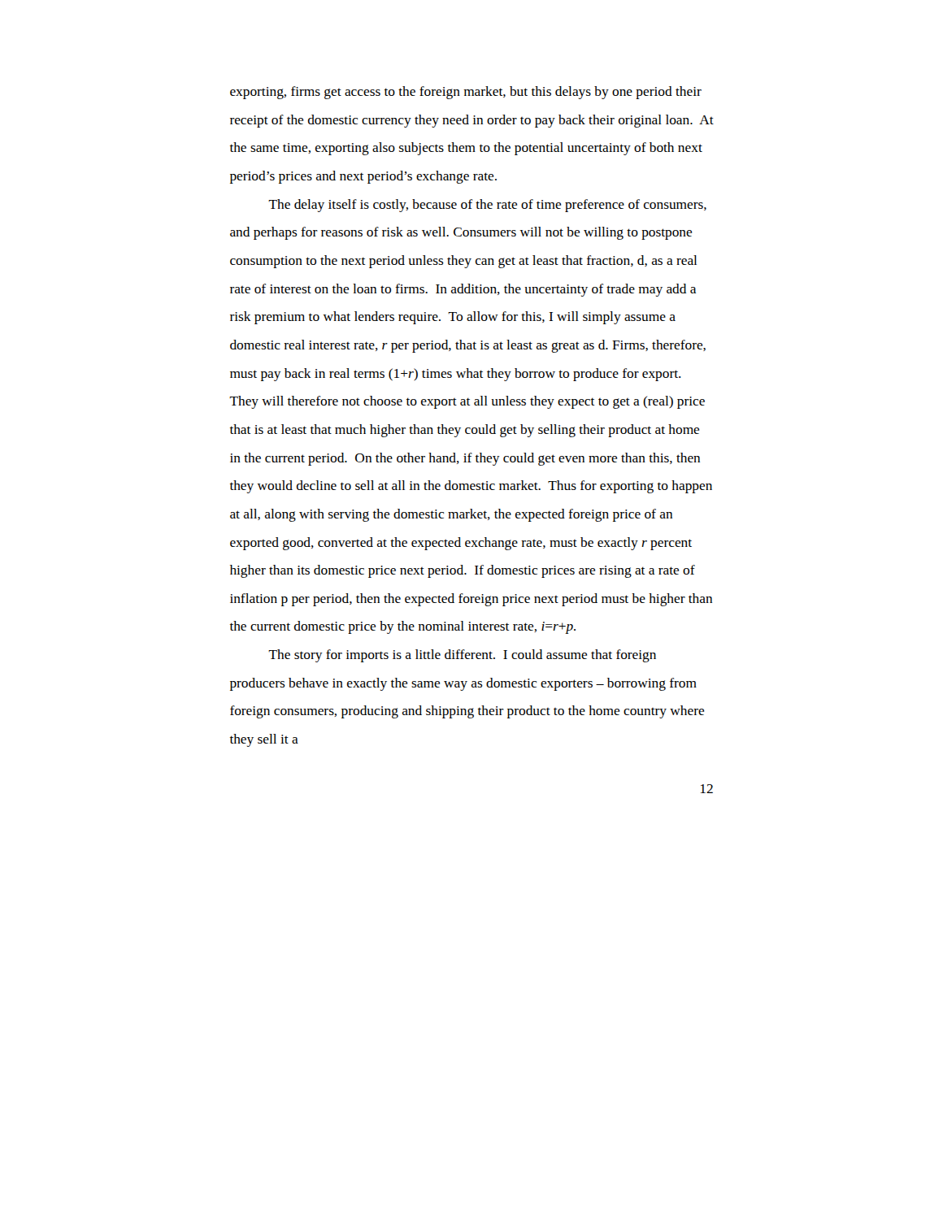exporting, firms get access to the foreign market, but this delays by one period their receipt of the domestic currency they need in order to pay back their original loan. At the same time, exporting also subjects them to the potential uncertainty of both next period’s prices and next period’s exchange rate.
The delay itself is costly, because of the rate of time preference of consumers, and perhaps for reasons of risk as well. Consumers will not be willing to postpone consumption to the next period unless they can get at least that fraction, d, as a real rate of interest on the loan to firms. In addition, the uncertainty of trade may add a risk premium to what lenders require. To allow for this, I will simply assume a domestic real interest rate, r per period, that is at least as great as d. Firms, therefore, must pay back in real terms (1+r) times what they borrow to produce for export. They will therefore not choose to export at all unless they expect to get a (real) price that is at least that much higher than they could get by selling their product at home in the current period. On the other hand, if they could get even more than this, then they would decline to sell at all in the domestic market. Thus for exporting to happen at all, along with serving the domestic market, the expected foreign price of an exported good, converted at the expected exchange rate, must be exactly r percent higher than its domestic price next period. If domestic prices are rising at a rate of inflation p per period, then the expected foreign price next period must be higher than the current domestic price by the nominal interest rate, i=r+p.
The story for imports is a little different. I could assume that foreign producers behave in exactly the same way as domestic exporters – borrowing from foreign consumers, producing and shipping their product to the home country where they sell it a
12